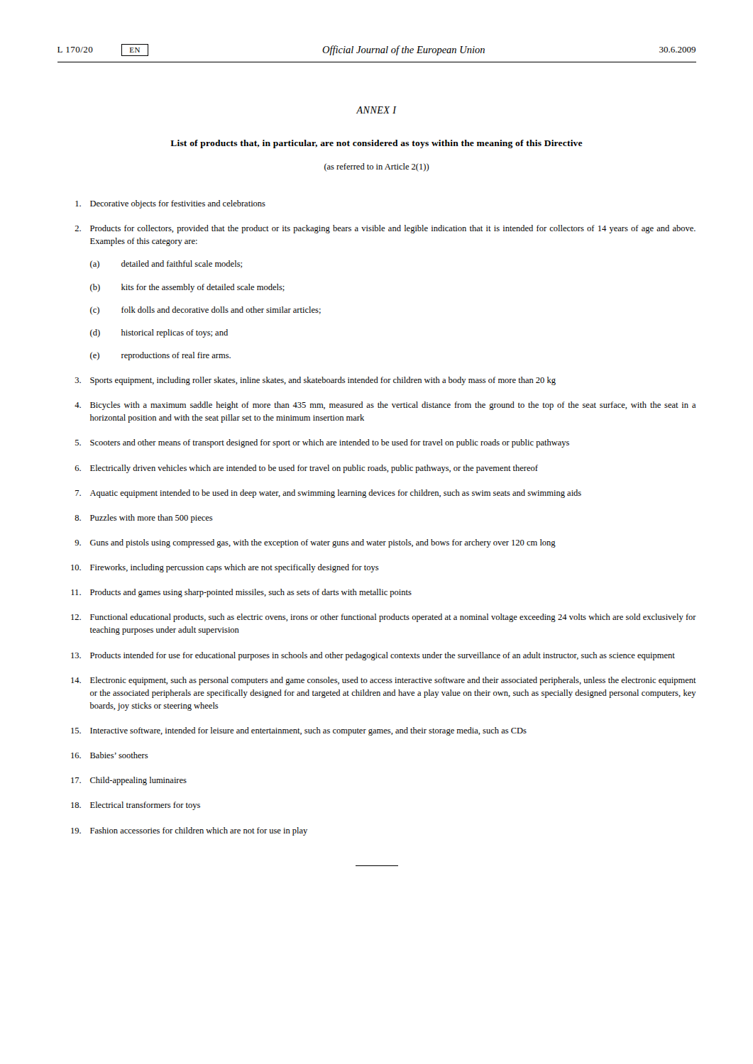L 170/20 EN
Official Journal of the European Union
30.6.2009
ANNEX I
List of products that, in particular, are not considered as toys within the meaning of this Directive
(as referred to in Article 2(1))
Decorative objects for festivities and celebrations
Products for collectors, provided that the product or its packaging bears a visible and legible indication that it is intended for collectors of 14 years of age and above. Examples of this category are:
detailed and faithful scale models;
kits for the assembly of detailed scale models;
folk dolls and decorative dolls and other similar articles;
historical replicas of toys; and
reproductions of real fire arms.
Sports equipment, including roller skates, inline skates, and skateboards intended for children with a body mass of more than 20 kg
Bicycles with a maximum saddle height of more than 435 mm, measured as the vertical distance from the ground to the top of the seat surface, with the seat in a horizontal position and with the seat pillar set to the minimum insertion mark
Scooters and other means of transport designed for sport or which are intended to be used for travel on public roads or public pathways
Electrically driven vehicles which are intended to be used for travel on public roads, public pathways, or the pavement thereof
Aquatic equipment intended to be used in deep water, and swimming learning devices for children, such as swim seats and swimming aids
Puzzles with more than 500 pieces
Guns and pistols using compressed gas, with the exception of water guns and water pistols, and bows for archery over 120 cm long
Fireworks, including percussion caps which are not specifically designed for toys
Products and games using sharp-pointed missiles, such as sets of darts with metallic points
Functional educational products, such as electric ovens, irons or other functional products operated at a nominal voltage exceeding 24 volts which are sold exclusively for teaching purposes under adult supervision
Products intended for use for educational purposes in schools and other pedagogical contexts under the surveillance of an adult instructor, such as science equipment
Electronic equipment, such as personal computers and game consoles, used to access interactive software and their associated peripherals, unless the electronic equipment or the associated peripherals are specifically designed for and targeted at children and have a play value on their own, such as specially designed personal computers, key boards, joy sticks or steering wheels
Interactive software, intended for leisure and entertainment, such as computer games, and their storage media, such as CDs
Babies’ soothers
Child-appealing luminaires
Electrical transformers for toys
Fashion accessories for children which are not for use in play